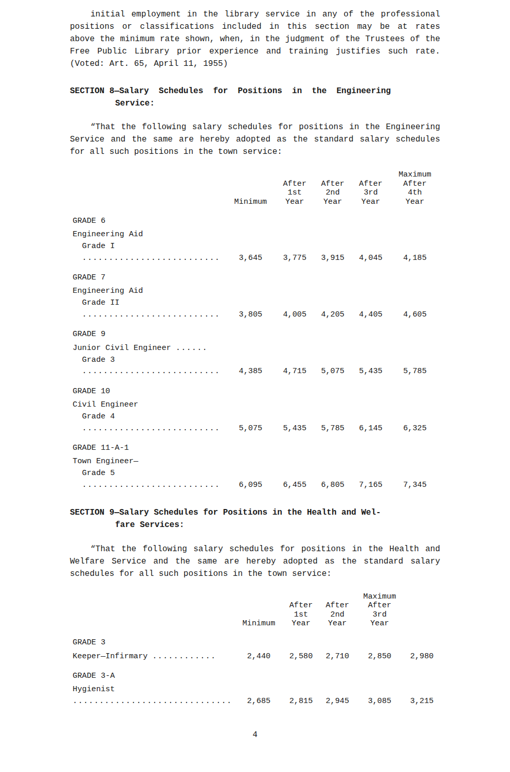initial employment in the library service in any of the professional positions or classifications included in this section may be at rates above the minimum rate shown, when, in the judgment of the Trustees of the Free Public Library prior experience and training justifies such rate. (Voted: Art. 65, April 11, 1955)
SECTION 8—Salary Schedules for Positions in the Engineering Service:
“That the following salary schedules for positions in the Engineering Service and the same are hereby adopted as the standard salary schedules for all such positions in the town service:
| | Minimum | After 1st Year | After 2nd Year | After 3rd Year | Maximum After 4th Year |
| --- | --- | --- | --- | --- | --- |
| GRADE 6 |
| Engineering Aid Grade I .......................... | 3,645 | 3,775 | 3,915 | 4,045 | 4,185 |
| GRADE 7 |
| Engineering Aid Grade II .......................... | 3,805 | 4,005 | 4,205 | 4,405 | 4,605 |
| GRADE 9 |
| Junior Civil Engineer ...... Grade 3 .......................... | 4,385 | 4,715 | 5,075 | 5,435 | 5,785 |
| GRADE 10 |
| Civil Engineer Grade 4 .......................... | 5,075 | 5,435 | 5,785 | 6,145 | 6,325 |
| GRADE 11-A-1 |
| Town Engineer— Grade 5 .......................... | 6,095 | 6,455 | 6,805 | 7,165 | 7,345 |
SECTION 9—Salary Schedules for Positions in the Health and Wel-fare Services:
“That the following salary schedules for positions in the Health and Welfare Service and the same are hereby adopted as the standard salary schedules for all such positions in the town service:
| | Minimum | After 1st Year | After 2nd Year | Maximum After 3rd Year |
| --- | --- | --- | --- | --- |
| GRADE 3 |
| Keeper—Infirmary ............ | 2,440 | 2,580 | 2,710 | 2,850 | 2,980 |
| GRADE 3-A |
| Hygienist .............................. | 2,685 | 2,815 | 2,945 | 3,085 | 3,215 |
4